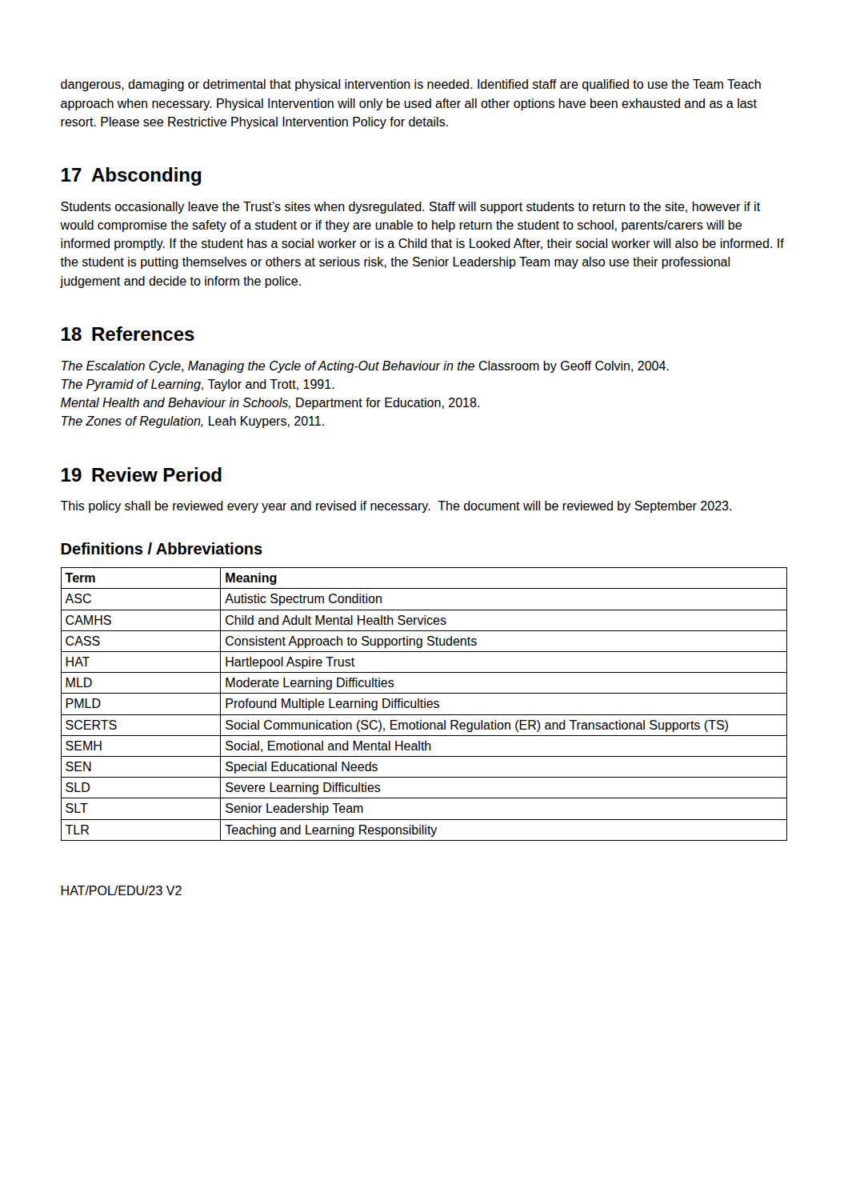dangerous, damaging or detrimental that physical intervention is needed. Identified staff are qualified to use the Team Teach approach when necessary. Physical Intervention will only be used after all other options have been exhausted and as a last resort. Please see Restrictive Physical Intervention Policy for details.
17 Absconding
Students occasionally leave the Trust’s sites when dysregulated. Staff will support students to return to the site, however if it would compromise the safety of a student or if they are unable to help return the student to school, parents/carers will be informed promptly. If the student has a social worker or is a Child that is Looked After, their social worker will also be informed. If the student is putting themselves or others at serious risk, the Senior Leadership Team may also use their professional judgement and decide to inform the police.
18 References
The Escalation Cycle, Managing the Cycle of Acting-Out Behaviour in the Classroom by Geoff Colvin, 2004.
The Pyramid of Learning, Taylor and Trott, 1991.
Mental Health and Behaviour in Schools, Department for Education, 2018.
The Zones of Regulation, Leah Kuypers, 2011.
19 Review Period
This policy shall be reviewed every year and revised if necessary. The document will be reviewed by September 2023.
Definitions / Abbreviations
| Term | Meaning |
| --- | --- |
| ASC | Autistic Spectrum Condition |
| CAMHS | Child and Adult Mental Health Services |
| CASS | Consistent Approach to Supporting Students |
| HAT | Hartlepool Aspire Trust |
| MLD | Moderate Learning Difficulties |
| PMLD | Profound Multiple Learning Difficulties |
| SCERTS | Social Communication (SC), Emotional Regulation (ER) and Transactional Supports (TS) |
| SEMH | Social, Emotional and Mental Health |
| SEN | Special Educational Needs |
| SLD | Severe Learning Difficulties |
| SLT | Senior Leadership Team |
| TLR | Teaching and Learning Responsibility |
HAT/POL/EDU/23 V2